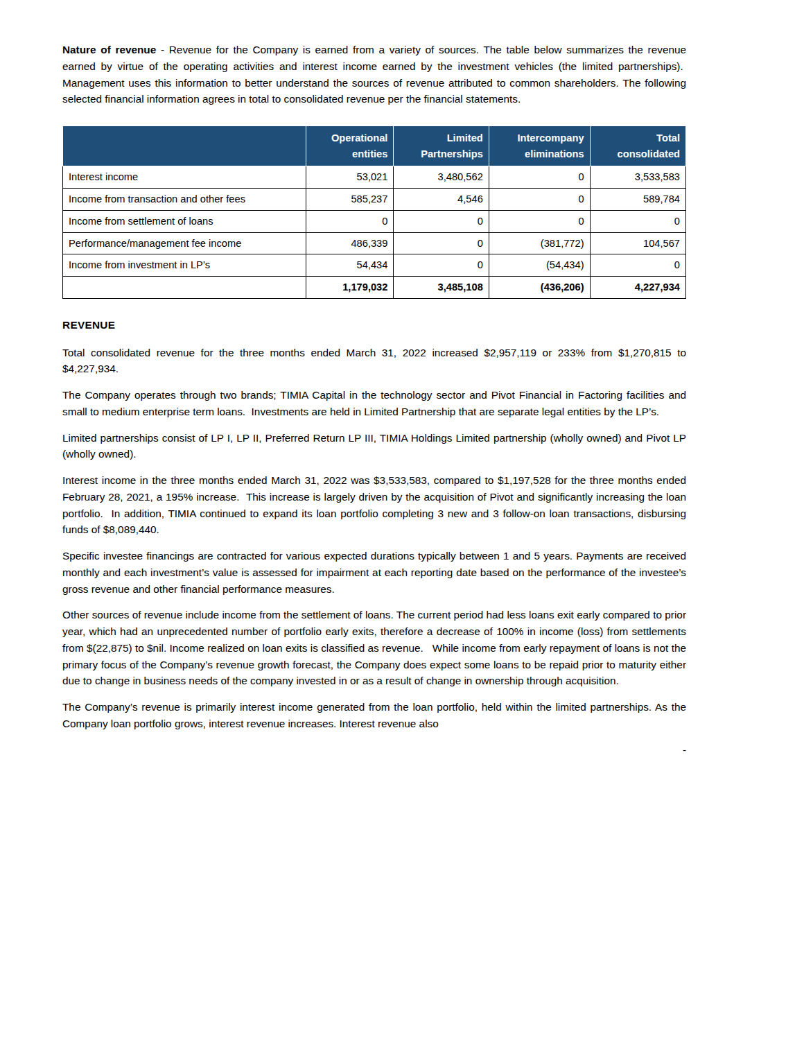Nature of revenue - Revenue for the Company is earned from a variety of sources. The table below summarizes the revenue earned by virtue of the operating activities and interest income earned by the investment vehicles (the limited partnerships). Management uses this information to better understand the sources of revenue attributed to common shareholders. The following selected financial information agrees in total to consolidated revenue per the financial statements.
| | Operational entities | Limited Partnerships | Intercompany eliminations | Total consolidated |
| --- | --- | --- | --- | --- |
| Interest income | 53,021 | 3,480,562 | 0 | 3,533,583 |
| Income from transaction and other fees | 585,237 | 4,546 | 0 | 589,784 |
| Income from settlement of loans | 0 | 0 | 0 | 0 |
| Performance/management fee income | 486,339 | 0 | (381,772) | 104,567 |
| Income from investment in LP’s | 54,434 | 0 | (54,434) | 0 |
| | 1,179,032 | 3,485,108 | (436,206) | 4,227,934 |
REVENUE
Total consolidated revenue for the three months ended March 31, 2022 increased $2,957,119 or 233% from $1,270,815 to $4,227,934.
The Company operates through two brands; TIMIA Capital in the technology sector and Pivot Financial in Factoring facilities and small to medium enterprise term loans. Investments are held in Limited Partnership that are separate legal entities by the LP’s.
Limited partnerships consist of LP I, LP II, Preferred Return LP III, TIMIA Holdings Limited partnership (wholly owned) and Pivot LP (wholly owned).
Interest income in the three months ended March 31, 2022 was $3,533,583, compared to $1,197,528 for the three months ended February 28, 2021, a 195% increase. This increase is largely driven by the acquisition of Pivot and significantly increasing the loan portfolio. In addition, TIMIA continued to expand its loan portfolio completing 3 new and 3 follow-on loan transactions, disbursing funds of $8,089,440.
Specific investee financings are contracted for various expected durations typically between 1 and 5 years. Payments are received monthly and each investment’s value is assessed for impairment at each reporting date based on the performance of the investee’s gross revenue and other financial performance measures.
Other sources of revenue include income from the settlement of loans. The current period had less loans exit early compared to prior year, which had an unprecedented number of portfolio early exits, therefore a decrease of 100% in income (loss) from settlements from $(22,875) to $nil. Income realized on loan exits is classified as revenue. While income from early repayment of loans is not the primary focus of the Company’s revenue growth forecast, the Company does expect some loans to be repaid prior to maturity either due to change in business needs of the company invested in or as a result of change in ownership through acquisition.
The Company’s revenue is primarily interest income generated from the loan portfolio, held within the limited partnerships. As the Company loan portfolio grows, interest revenue increases. Interest revenue also
-